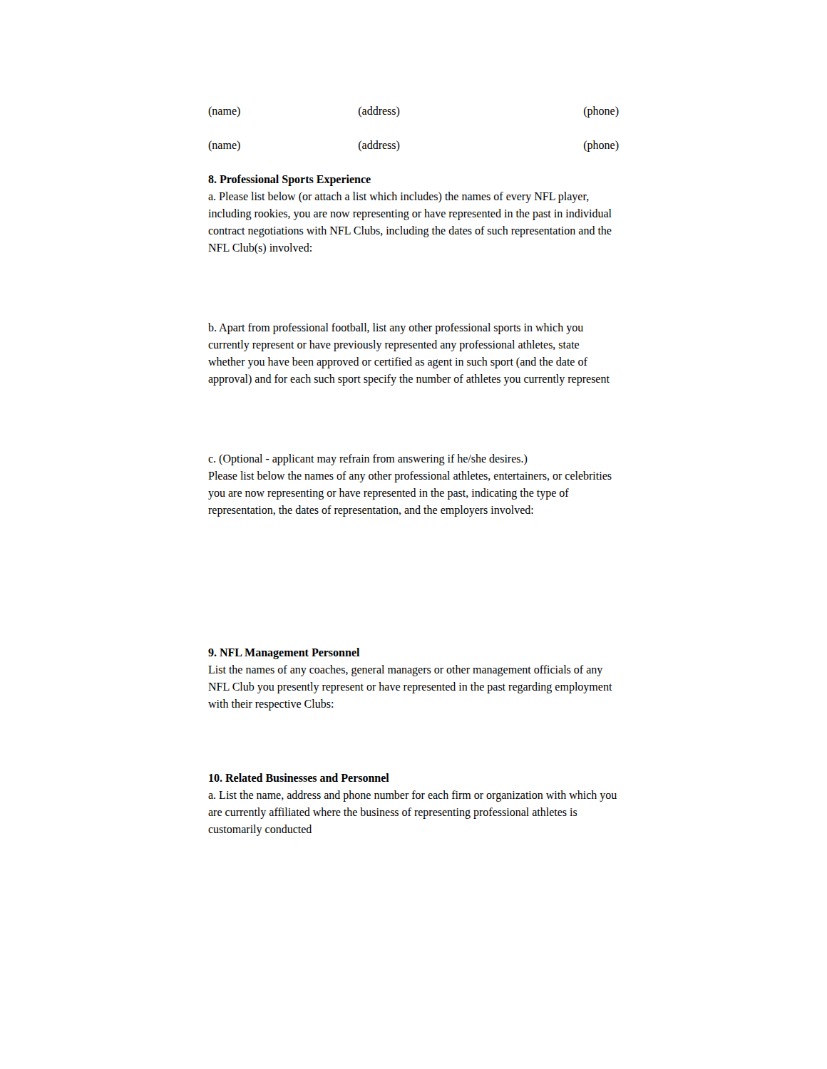(name) (address) (phone)
(name) (address) (phone)
8. Professional Sports Experience
a. Please list below (or attach a list which includes) the names of every NFL player, including rookies, you are now representing or have represented in the past in individual contract negotiations with NFL Clubs, including the dates of such representation and the NFL Club(s) involved:
b. Apart from professional football, list any other professional sports in which you currently represent or have previously represented any professional athletes, state whether you have been approved or certified as agent in such sport (and the date of approval) and for each such sport specify the number of athletes you currently represent
c. (Optional - applicant may refrain from answering if he/she desires.)
Please list below the names of any other professional athletes, entertainers, or celebrities you are now representing or have represented in the past, indicating the type of representation, the dates of representation, and the employers involved:
9. NFL Management Personnel
List the names of any coaches, general managers or other management officials of any NFL Club you presently represent or have represented in the past regarding employment with their respective Clubs:
10. Related Businesses and Personnel
a. List the name, address and phone number for each firm or organization with which you are currently affiliated where the business of representing professional athletes is customarily conducted